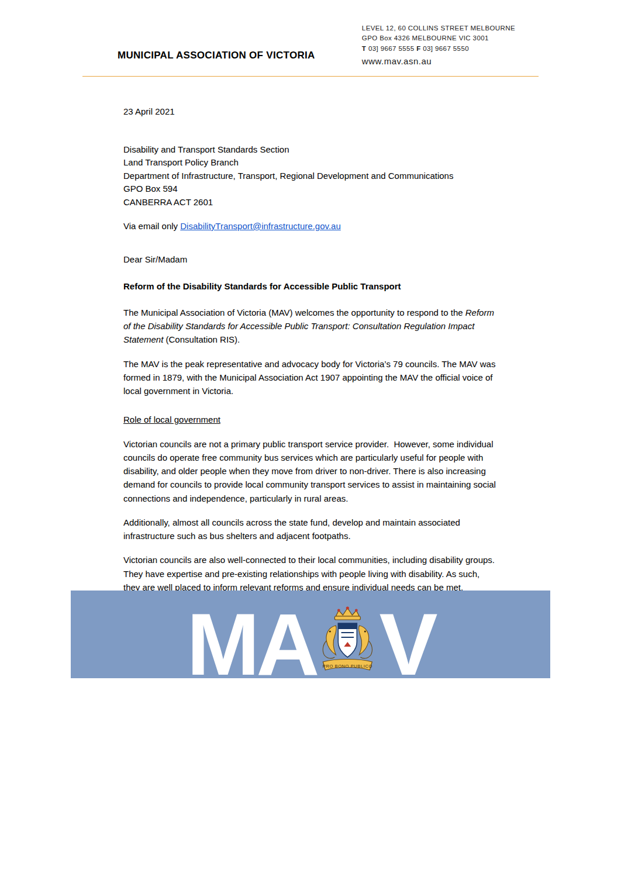MUNICIPAL ASSOCIATION OF VICTORIA
LEVEL 12, 60 COLLINS STREET MELBOURNE
GPO Box 4326 MELBOURNE VIC 3001
T 03] 9667 5555 F 03] 9667 5550
www.mav.asn.au
23 April 2021
Disability and Transport Standards Section
Land Transport Policy Branch
Department of Infrastructure, Transport, Regional Development and Communications
GPO Box 594
CANBERRA ACT 2601
Via email only DisabilityTransport@infrastructure.gov.au
Dear Sir/Madam
Reform of the Disability Standards for Accessible Public Transport
The Municipal Association of Victoria (MAV) welcomes the opportunity to respond to the Reform of the Disability Standards for Accessible Public Transport: Consultation Regulation Impact Statement (Consultation RIS).
The MAV is the peak representative and advocacy body for Victoria’s 79 councils. The MAV was formed in 1879, with the Municipal Association Act 1907 appointing the MAV the official voice of local government in Victoria.
Role of local government
Victorian councils are not a primary public transport service provider. However, some individual councils do operate free community bus services which are particularly useful for people with disability, and older people when they move from driver to non-driver. There is also increasing demand for councils to provide local community transport services to assist in maintaining social connections and independence, particularly in rural areas.
Additionally, almost all councils across the state fund, develop and maintain associated infrastructure such as bus shelters and adjacent footpaths.
Victorian councils are also well-connected to their local communities, including disability groups. They have expertise and pre-existing relationships with people living with disability. As such, they are well placed to inform relevant reforms and ensure individual needs can be met.
Broad support for proposed reforms
With approximately one in five Australians having a disability, appropriate access to public transport is critical for these individuals to participate fully in our local communities. Improving accessibility also improves connection and equity.
M A
PRO BONO PUBLICO
V